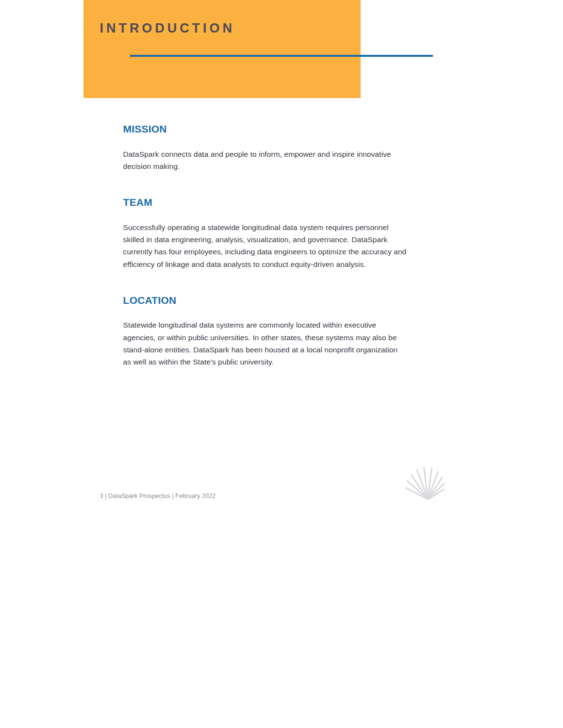INTRODUCTION
MISSION
DataSpark connects data and people to inform, empower and inspire innovative decision making.
TEAM
Successfully operating a statewide longitudinal data system requires personnel skilled in data engineering, analysis, visualization, and governance. DataSpark currently has four employees, including data engineers to optimize the accuracy and efficiency of linkage and data analysts to conduct equity-driven analysis.
LOCATION
Statewide longitudinal data systems are commonly located within executive agencies, or within public universities. In other states, these systems may also be stand-alone entities. DataSpark has been housed at a local nonprofit organization as well as within the State's public university.
3 | DataSpark Prospectus | February 2022